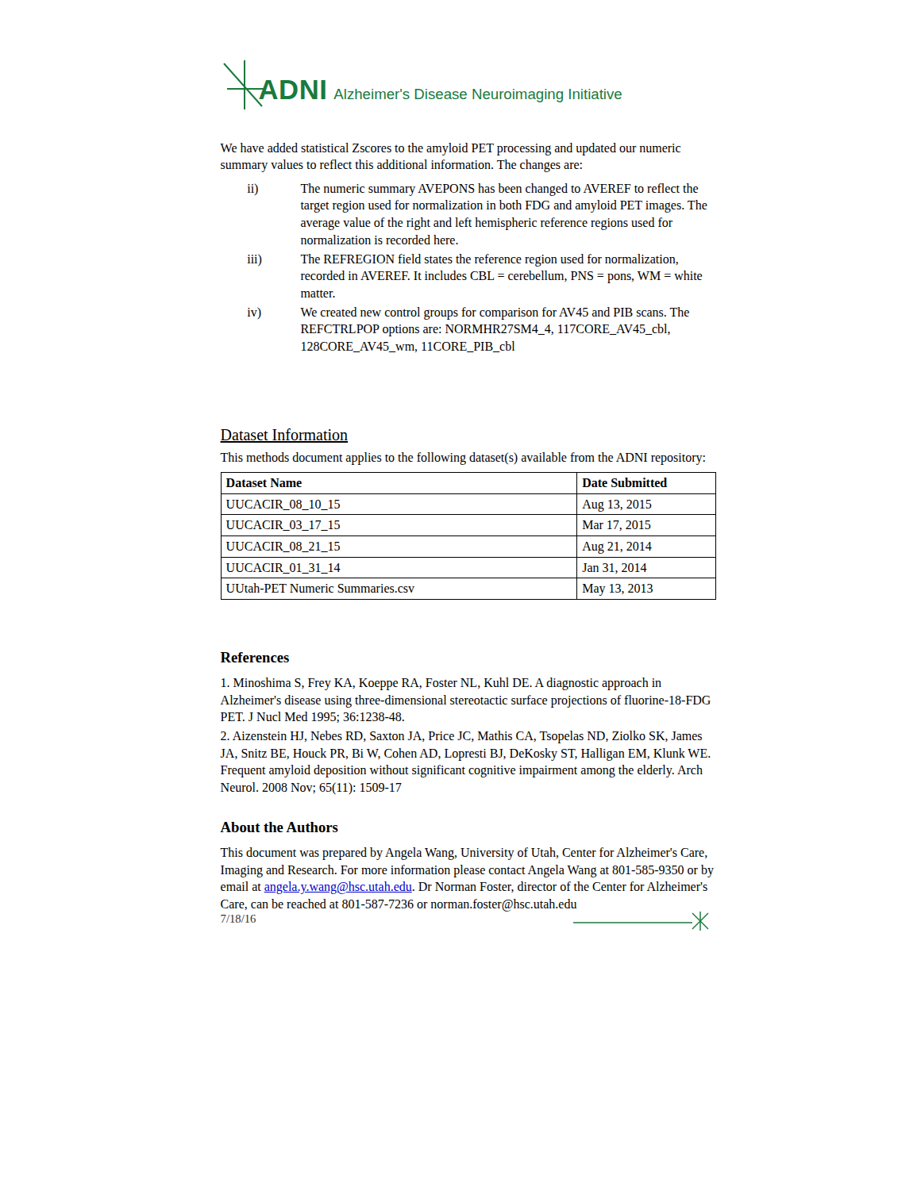ADNI Alzheimer's Disease Neuroimaging Initiative
We have added statistical Zscores to the amyloid PET processing and updated our numeric summary values to reflect this additional information. The changes are:
ii) The numeric summary AVEPONS has been changed to AVEREF to reflect the target region used for normalization in both FDG and amyloid PET images. The average value of the right and left hemispheric reference regions used for normalization is recorded here.
iii) The REFREGION field states the reference region used for normalization, recorded in AVEREF. It includes CBL = cerebellum, PNS = pons, WM = white matter.
iv) We created new control groups for comparison for AV45 and PIB scans. The REFCTRLPOP options are: NORMHR27SM4_4, 117CORE_AV45_cbl, 128CORE_AV45_wm, 11CORE_PIB_cbl
Dataset Information
This methods document applies to the following dataset(s) available from the ADNI repository:
| Dataset Name | Date Submitted |
| --- | --- |
| UUCACIR_08_10_15 | Aug 13, 2015 |
| UUCACIR_03_17_15 | Mar 17, 2015 |
| UUCACIR_08_21_15 | Aug 21, 2014 |
| UUCACIR_01_31_14 | Jan 31, 2014 |
| UUtah-PET Numeric Summaries.csv | May 13, 2013 |
References
1. Minoshima S, Frey KA, Koeppe RA, Foster NL, Kuhl DE. A diagnostic approach in Alzheimer's disease using three-dimensional stereotactic surface projections of fluorine-18-FDG PET. J Nucl Med 1995; 36:1238-48.
2. Aizenstein HJ, Nebes RD, Saxton JA, Price JC, Mathis CA, Tsopelas ND, Ziolko SK, James JA, Snitz BE, Houck PR, Bi W, Cohen AD, Lopresti BJ, DeKosky ST, Halligan EM, Klunk WE. Frequent amyloid deposition without significant cognitive impairment among the elderly. Arch Neurol. 2008 Nov; 65(11): 1509-17
About the Authors
This document was prepared by Angela Wang, University of Utah, Center for Alzheimer's Care, Imaging and Research. For more information please contact Angela Wang at 801-585-9350 or by email at angela.y.wang@hsc.utah.edu. Dr Norman Foster, director of the Center for Alzheimer's Care, can be reached at 801-587-7236 or norman.foster@hsc.utah.edu
7/18/16